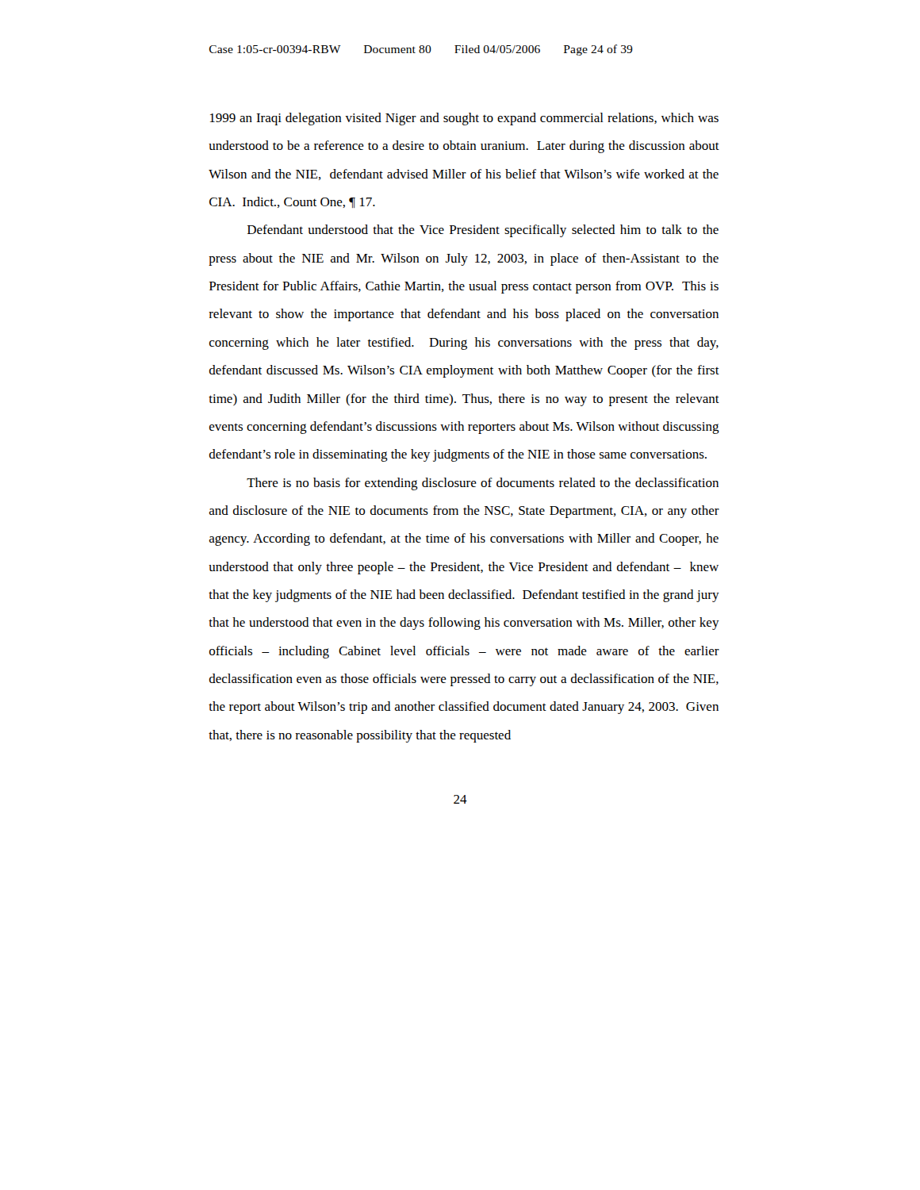Case 1:05-cr-00394-RBW Document 80 Filed 04/05/2006 Page 24 of 39
1999 an Iraqi delegation visited Niger and sought to expand commercial relations, which was understood to be a reference to a desire to obtain uranium. Later during the discussion about Wilson and the NIE, defendant advised Miller of his belief that Wilson’s wife worked at the CIA. Indict., Count One, ¶ 17.
Defendant understood that the Vice President specifically selected him to talk to the press about the NIE and Mr. Wilson on July 12, 2003, in place of then-Assistant to the President for Public Affairs, Cathie Martin, the usual press contact person from OVP. This is relevant to show the importance that defendant and his boss placed on the conversation concerning which he later testified. During his conversations with the press that day, defendant discussed Ms. Wilson’s CIA employment with both Matthew Cooper (for the first time) and Judith Miller (for the third time). Thus, there is no way to present the relevant events concerning defendant’s discussions with reporters about Ms. Wilson without discussing defendant’s role in disseminating the key judgments of the NIE in those same conversations.
There is no basis for extending disclosure of documents related to the declassification and disclosure of the NIE to documents from the NSC, State Department, CIA, or any other agency. According to defendant, at the time of his conversations with Miller and Cooper, he understood that only three people – the President, the Vice President and defendant – knew that the key judgments of the NIE had been declassified. Defendant testified in the grand jury that he understood that even in the days following his conversation with Ms. Miller, other key officials – including Cabinet level officials – were not made aware of the earlier declassification even as those officials were pressed to carry out a declassification of the NIE, the report about Wilson’s trip and another classified document dated January 24, 2003. Given that, there is no reasonable possibility that the requested
24